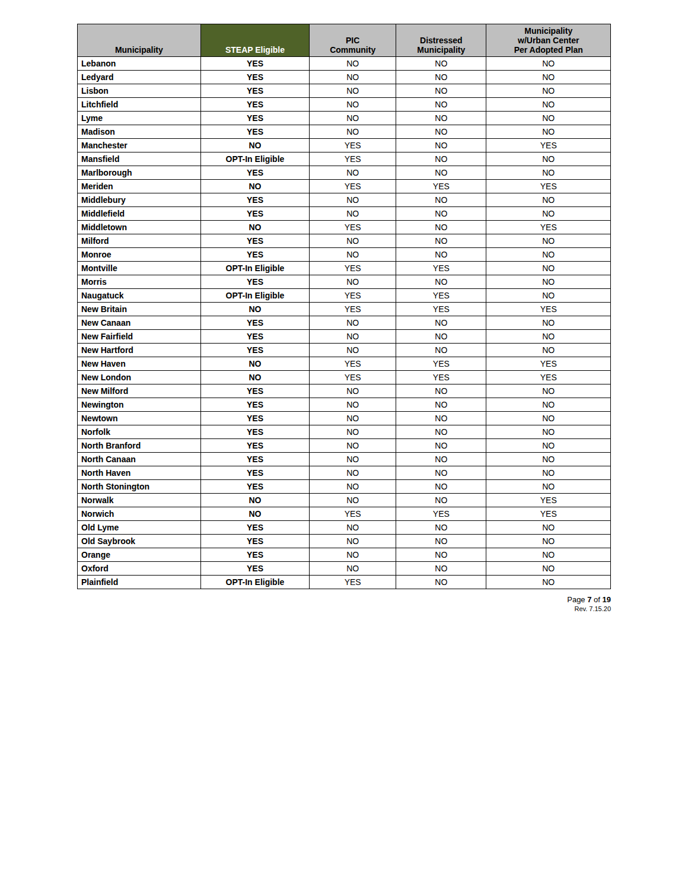| Municipality | STEAP Eligible | PIC Community | Distressed Municipality | Municipality w/Urban Center Per Adopted Plan |
| --- | --- | --- | --- | --- |
| Lebanon | YES | NO | NO | NO |
| Ledyard | YES | NO | NO | NO |
| Lisbon | YES | NO | NO | NO |
| Litchfield | YES | NO | NO | NO |
| Lyme | YES | NO | NO | NO |
| Madison | YES | NO | NO | NO |
| Manchester | NO | YES | NO | YES |
| Mansfield | OPT-In Eligible | YES | NO | NO |
| Marlborough | YES | NO | NO | NO |
| Meriden | NO | YES | YES | YES |
| Middlebury | YES | NO | NO | NO |
| Middlefield | YES | NO | NO | NO |
| Middletown | NO | YES | NO | YES |
| Milford | YES | NO | NO | NO |
| Monroe | YES | NO | NO | NO |
| Montville | OPT-In Eligible | YES | YES | NO |
| Morris | YES | NO | NO | NO |
| Naugatuck | OPT-In Eligible | YES | YES | NO |
| New Britain | NO | YES | YES | YES |
| New Canaan | YES | NO | NO | NO |
| New Fairfield | YES | NO | NO | NO |
| New Hartford | YES | NO | NO | NO |
| New Haven | NO | YES | YES | YES |
| New London | NO | YES | YES | YES |
| New Milford | YES | NO | NO | NO |
| Newington | YES | NO | NO | NO |
| Newtown | YES | NO | NO | NO |
| Norfolk | YES | NO | NO | NO |
| North Branford | YES | NO | NO | NO |
| North Canaan | YES | NO | NO | NO |
| North Haven | YES | NO | NO | NO |
| North Stonington | YES | NO | NO | NO |
| Norwalk | NO | NO | NO | YES |
| Norwich | NO | YES | YES | YES |
| Old Lyme | YES | NO | NO | NO |
| Old Saybrook | YES | NO | NO | NO |
| Orange | YES | NO | NO | NO |
| Oxford | YES | NO | NO | NO |
| Plainfield | OPT-In Eligible | YES | NO | NO |
Page 7 of 19
Rev. 7.15.20